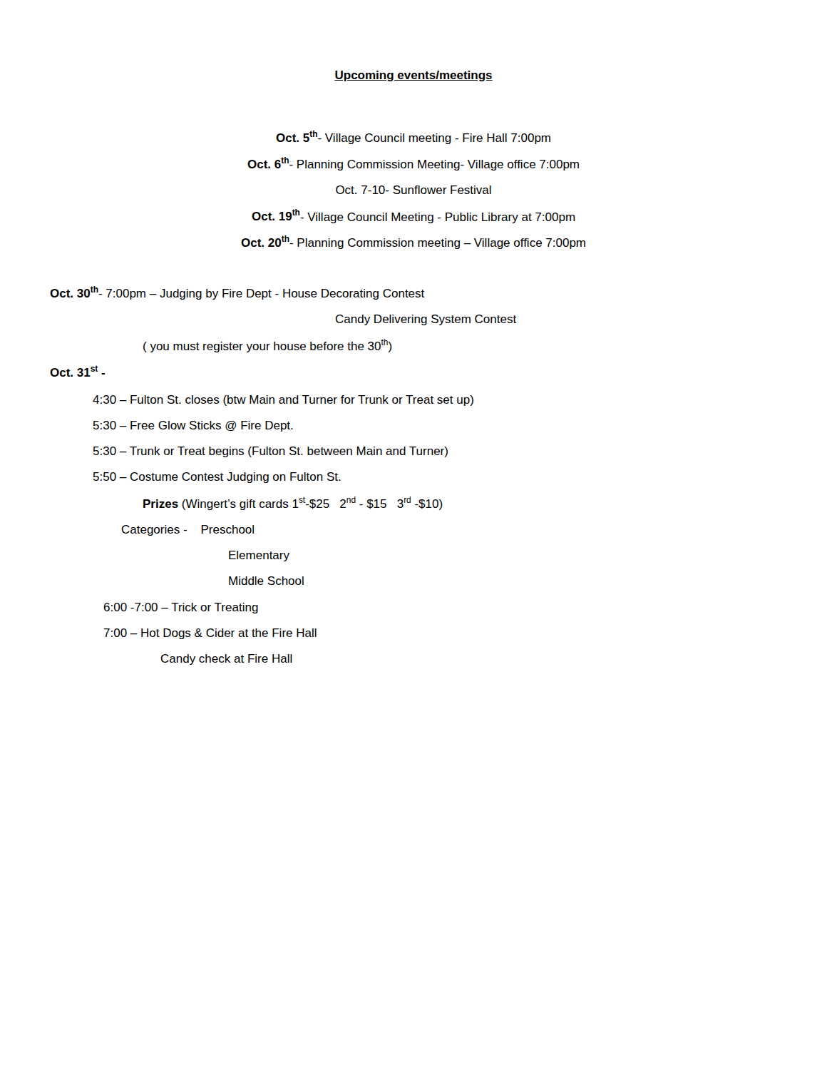Upcoming events/meetings
Oct. 5th- Village Council meeting - Fire Hall 7:00pm
Oct. 6th- Planning Commission Meeting- Village office 7:00pm
Oct. 7-10- Sunflower Festival
Oct. 19th- Village Council Meeting - Public Library at 7:00pm
Oct. 20th- Planning Commission meeting – Village office 7:00pm
Oct. 30th- 7:00pm – Judging by Fire Dept - House Decorating Contest
Candy Delivering System Contest
( you must register your house before the 30th)
Oct. 31st -
4:30 – Fulton St. closes (btw Main and Turner for Trunk or Treat set up)
5:30 – Free Glow Sticks @ Fire Dept.
5:30 – Trunk or Treat begins (Fulton St. between Main and Turner)
5:50 – Costume Contest Judging on Fulton St.
Prizes (Wingert’s gift cards 1st-$25 2nd - $15 3rd -$10)
Categories - Preschool
Elementary
Middle School
6:00 -7:00 – Trick or Treating
7:00 – Hot Dogs & Cider at the Fire Hall
Candy check at Fire Hall